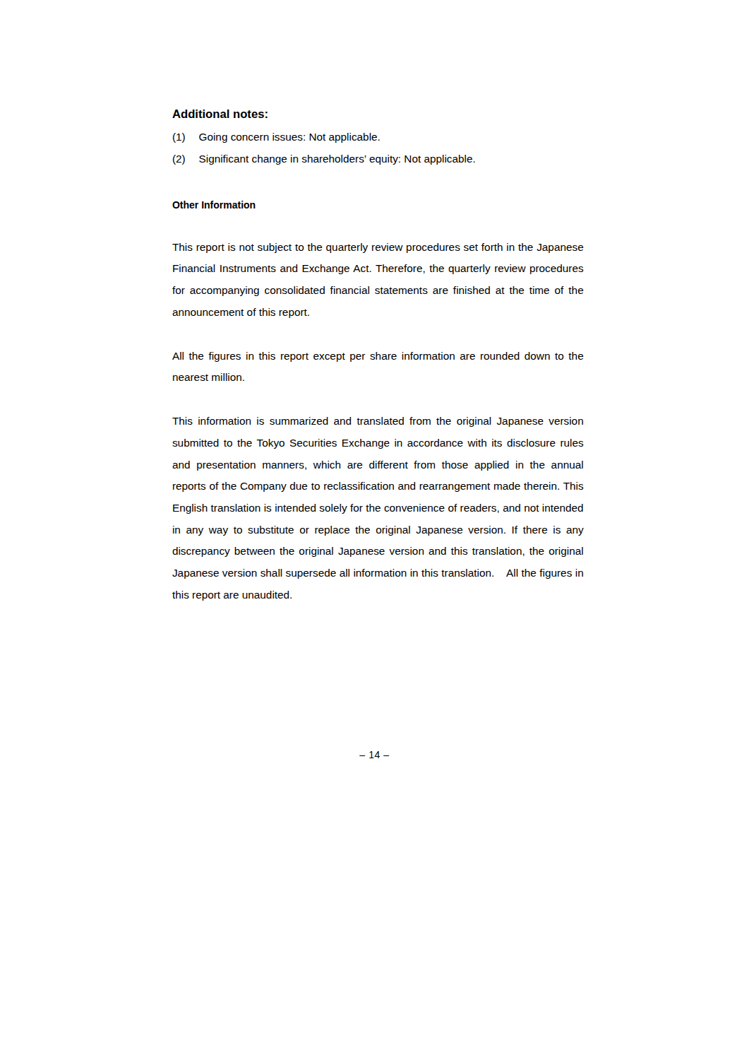Additional notes:
(1) Going concern issues: Not applicable.
(2) Significant change in shareholders’ equity: Not applicable.
Other Information
This report is not subject to the quarterly review procedures set forth in the Japanese Financial Instruments and Exchange Act. Therefore, the quarterly review procedures for accompanying consolidated financial statements are finished at the time of the announcement of this report.
All the figures in this report except per share information are rounded down to the nearest million.
This information is summarized and translated from the original Japanese version submitted to the Tokyo Securities Exchange in accordance with its disclosure rules and presentation manners, which are different from those applied in the annual reports of the Company due to reclassification and rearrangement made therein. This English translation is intended solely for the convenience of readers, and not intended in any way to substitute or replace the original Japanese version. If there is any discrepancy between the original Japanese version and this translation, the original Japanese version shall supersede all information in this translation. All the figures in this report are unaudited.
– 14 –